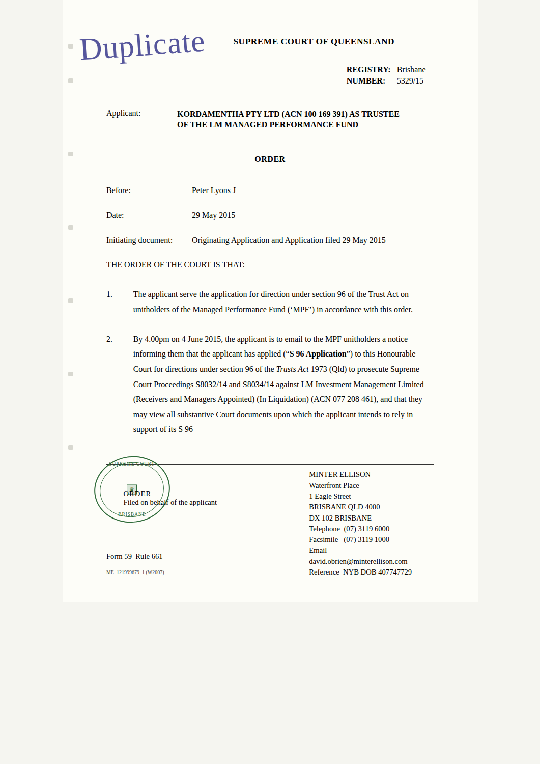Duplicate
SUPREME COURT OF QUEENSLAND
| REGISTRY: | Brisbane |
| NUMBER: | 5329/15 |
Applicant:
KORDAMENTHA PTY LTD (ACN 100 169 391) AS TRUSTEE OF THE LM MANAGED PERFORMANCE FUND
ORDER
Before:
Peter Lyons J
Date:
29 May 2015
Initiating document:
Originating Application and Application filed 29 May 2015
THE ORDER OF THE COURT IS THAT:
The applicant serve the application for direction under section 96 of the Trust Act on unitholders of the Managed Performance Fund (‘MPF’) in accordance with this order.
By 4.00pm on 4 June 2015, the applicant is to email to the MPF unitholders a notice informing them that the applicant has applied (“S 96 Application”) to this Honourable Court for directions under section 96 of the Trusts Act 1973 (Qld) to prosecute Supreme Court Proceedings S8032/14 and S8034/14 against LM Investment Management Limited (Receivers and Managers Appointed) (In Liquidation) (ACN 077 208 461), and that they may view all substantive Court documents upon which the applicant intends to rely in support of its S 96
SUPREME COURT
BRISBANE
♛
ORDER
Filed on behalf of the applicant
MINTER ELLISON
Waterfront Place
1 Eagle Street
BRISBANE QLD 4000
DX 102 BRISBANE
Telephone (07) 3119 6000
Facsimile (07) 3119 1000
Email
david.obrien@minterellison.com
Reference NYB DOB 407747729
Form 59 Rule 661
ME_121999679_1 (W2007)